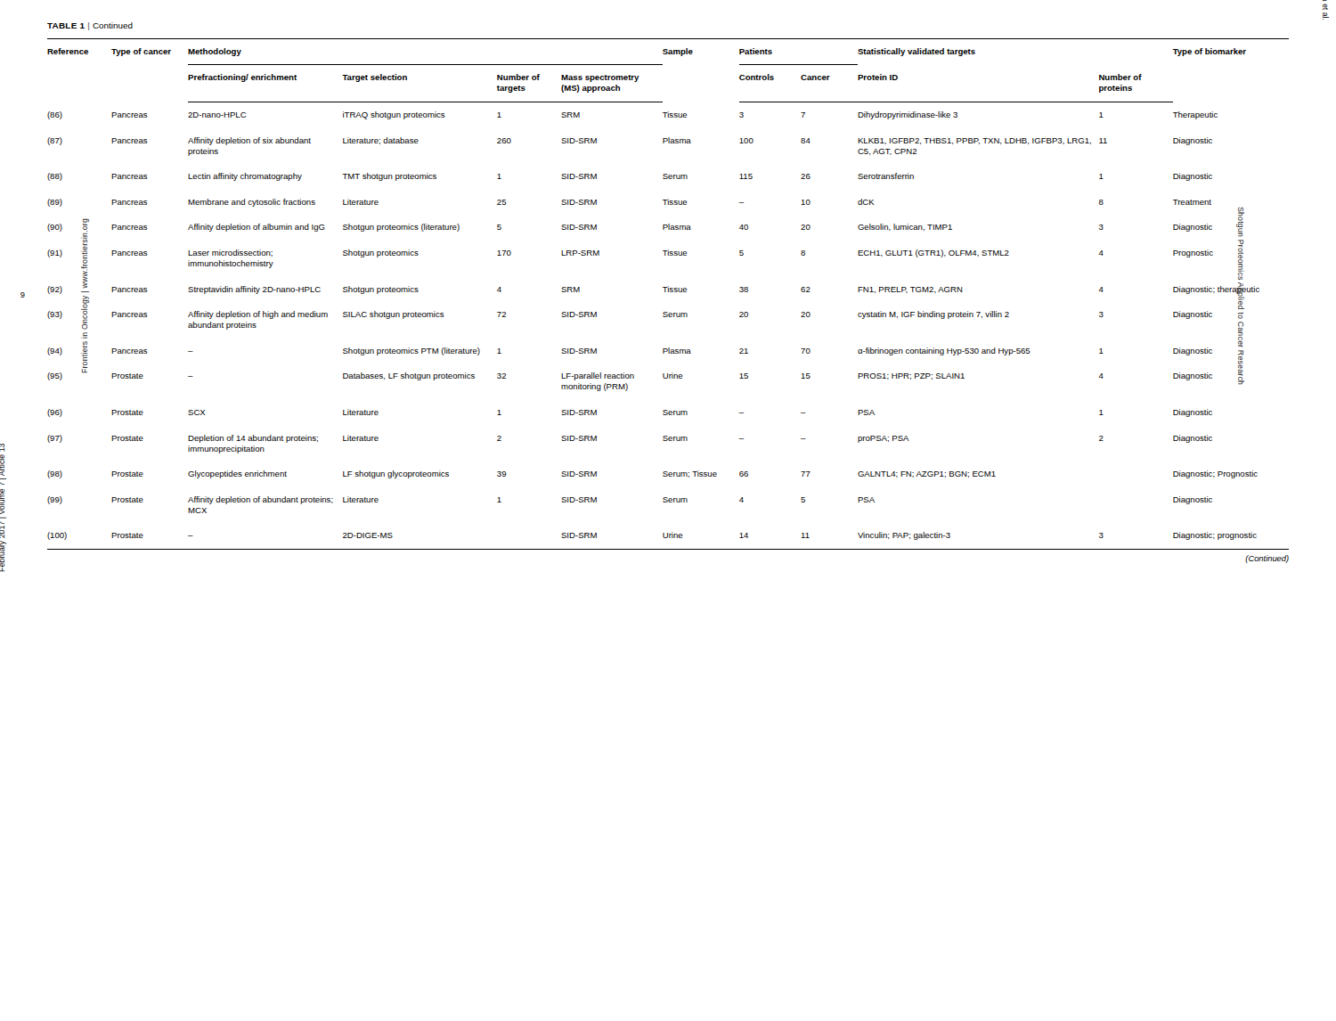Frontiers in Oncology | www.frontiersin.org
February 2017 | Volume 7 | Article 13
9
Faria et al.
Shotgun Proteomics Applied to Cancer Research
TABLE 1|Continued
| Reference | Type of cancer | Methodology | Sample | Patients | Statistically validated targets | Type of biomarker |
| --- | --- | --- | --- | --- | --- | --- |
| Prefractioning/ enrichment | Target selection | Number of targets | Mass spectrometry (MS) approach | Controls | Cancer | Protein ID | Number of proteins |
| (86) | Pancreas | 2D-nano-HPLC | iTRAQ shotgun proteomics | 1 | SRM | Tissue | 3 | 7 | Dihydropyrimidinase-like 3 | 1 | Therapeutic |
| (87) | Pancreas | Affinity depletion of six abundant proteins | Literature; database | 260 | SID-SRM | Plasma | 100 | 84 | KLKB1, IGFBP2, THBS1, PPBP, TXN, LDHB, IGFBP3, LRG1, C5, AGT, CPN2 | 11 | Diagnostic |
| (88) | Pancreas | Lectin affinity chromatography | TMT shotgun proteomics | 1 | SID-SRM | Serum | 115 | 26 | Serotransferrin | 1 | Diagnostic |
| (89) | Pancreas | Membrane and cytosolic fractions | Literature | 25 | SID-SRM | Tissue | – | 10 | dCK | 8 | Treatment |
| (90) | Pancreas | Affinity depletion of albumin and IgG | Shotgun proteomics (literature) | 5 | SID-SRM | Plasma | 40 | 20 | Gelsolin, lumican, TIMP1 | 3 | Diagnostic |
| (91) | Pancreas | Laser microdissection; immunohistochemistry | Shotgun proteomics | 170 | LRP-SRM | Tissue | 5 | 8 | ECH1, GLUT1 (GTR1), OLFM4, STML2 | 4 | Prognostic |
| (92) | Pancreas | Streptavidin affinity 2D-nano-HPLC | Shotgun proteomics | 4 | SRM | Tissue | 38 | 62 | FN1, PRELP, TGM2, AGRN | 4 | Diagnostic; therapeutic |
| (93) | Pancreas | Affinity depletion of high and medium abundant proteins | SILAC shotgun proteomics | 72 | SID-SRM | Serum | 20 | 20 | cystatin M, IGF binding protein 7, villin 2 | 3 | Diagnostic |
| (94) | Pancreas | – | Shotgun proteomics PTM (literature) | 1 | SID-SRM | Plasma | 21 | 70 | α-fibrinogen containing Hyp-530 and Hyp-565 | 1 | Diagnostic |
| (95) | Prostate | – | Databases, LF shotgun proteomics | 32 | LF-parallel reaction monitoring (PRM) | Urine | 15 | 15 | PROS1; HPR; PZP; SLAIN1 | 4 | Diagnostic |
| (96) | Prostate | SCX | Literature | 1 | SID-SRM | Serum | – | – | PSA | 1 | Diagnostic |
| (97) | Prostate | Depletion of 14 abundant proteins; immunoprecipitation | Literature | 2 | SID-SRM | Serum | – | – | proPSA; PSA | 2 | Diagnostic |
| (98) | Prostate | Glycopeptides enrichment | LF shotgun glycoproteomics | 39 | SID-SRM | Serum; Tissue | 66 | 77 | GALNTL4; FN; AZGP1; BGN; ECM1 | | Diagnostic; Prognostic |
| (99) | Prostate | Affinity depletion of abundant proteins; MCX | Literature | 1 | SID-SRM | Serum | 4 | 5 | PSA | | Diagnostic |
| (100) | Prostate | – | 2D-DIGE-MS | | SID-SRM | Urine | 14 | 11 | Vinculin; PAP; galectin-3 | 3 | Diagnostic; prognostic |
(Continued)